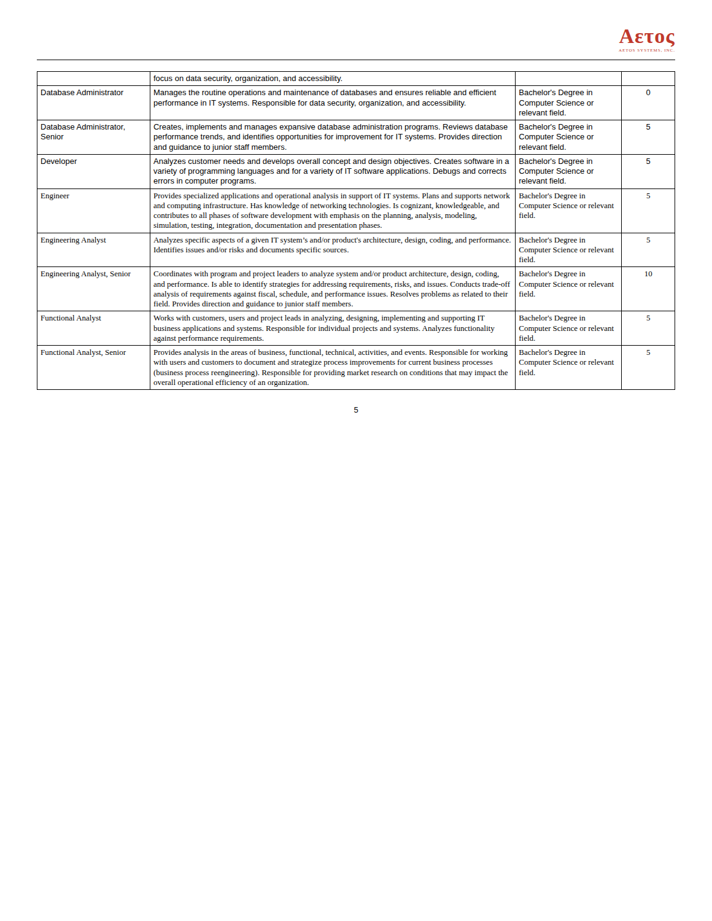Αετος
AETOS SYSTEMS, INC.
| | focus on data security, organization, and accessibility. | | |
| Database Administrator | Manages the routine operations and maintenance of databases and ensures reliable and efficient performance in IT systems. Responsible for data security, organization, and accessibility. | Bachelor's Degree in Computer Science or relevant field. | 0 |
| Database Administrator, Senior | Creates, implements and manages expansive database administration programs. Reviews database performance trends, and identifies opportunities for improvement for IT systems. Provides direction and guidance to junior staff members. | Bachelor's Degree in Computer Science or relevant field. | 5 |
| Developer | Analyzes customer needs and develops overall concept and design objectives. Creates software in a variety of programming languages and for a variety of IT software applications. Debugs and corrects errors in computer programs. | Bachelor's Degree in Computer Science or relevant field. | 5 |
| Engineer | Provides specialized applications and operational analysis in support of IT systems. Plans and supports network and computing infrastructure. Has knowledge of networking technologies. Is cognizant, knowledgeable, and contributes to all phases of software development with emphasis on the planning, analysis, modeling, simulation, testing, integration, documentation and presentation phases. | Bachelor's Degree in Computer Science or relevant field. | 5 |
| Engineering Analyst | Analyzes specific aspects of a given IT system’s and/or product's architecture, design, coding, and performance. Identifies issues and/or risks and documents specific sources. | Bachelor's Degree in Computer Science or relevant field. | 5 |
| Engineering Analyst, Senior | Coordinates with program and project leaders to analyze system and/or product architecture, design, coding, and performance. Is able to identify strategies for addressing requirements, risks, and issues. Conducts trade-off analysis of requirements against fiscal, schedule, and performance issues. Resolves problems as related to their field. Provides direction and guidance to junior staff members. | Bachelor's Degree in Computer Science or relevant field. | 10 |
| Functional Analyst | Works with customers, users and project leads in analyzing, designing, implementing and supporting IT business applications and systems. Responsible for individual projects and systems. Analyzes functionality against performance requirements. | Bachelor's Degree in Computer Science or relevant field. | 5 |
| Functional Analyst, Senior | Provides analysis in the areas of business, functional, technical, activities, and events. Responsible for working with users and customers to document and strategize process improvements for current business processes (business process reengineering). Responsible for providing market research on conditions that may impact the overall operational efficiency of an organization. | Bachelor's Degree in Computer Science or relevant field. | 5 |
5